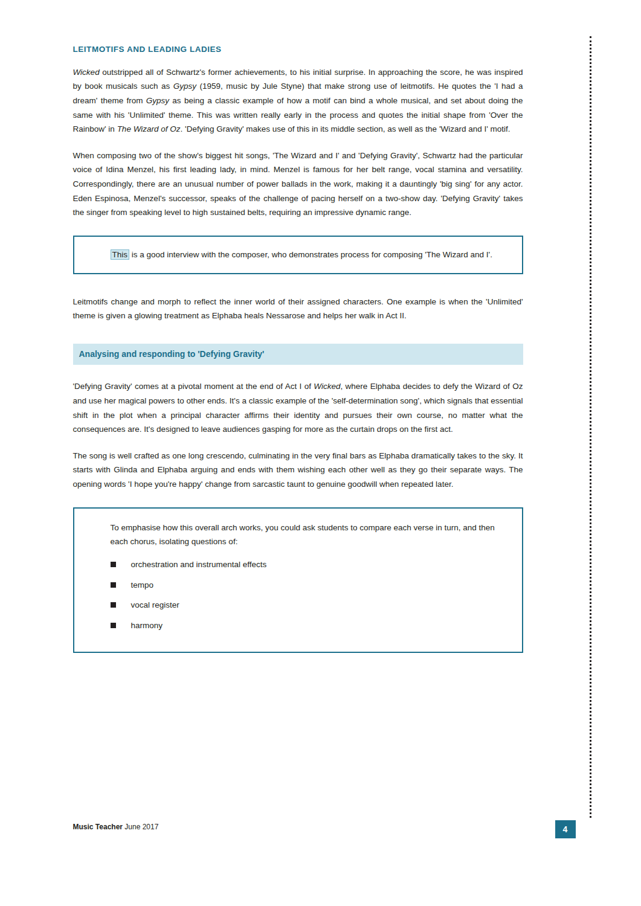Leitmotifs and leading ladies
Wicked outstripped all of Schwartz's former achievements, to his initial surprise. In approaching the score, he was inspired by book musicals such as Gypsy (1959, music by Jule Styne) that make strong use of leitmotifs. He quotes the 'I had a dream' theme from Gypsy as being a classic example of how a motif can bind a whole musical, and set about doing the same with his 'Unlimited' theme. This was written really early in the process and quotes the initial shape from 'Over the Rainbow' in The Wizard of Oz. 'Defying Gravity' makes use of this in its middle section, as well as the 'Wizard and I' motif.
When composing two of the show's biggest hit songs, 'The Wizard and I' and 'Defying Gravity', Schwartz had the particular voice of Idina Menzel, his first leading lady, in mind. Menzel is famous for her belt range, vocal stamina and versatility. Correspondingly, there are an unusual number of power ballads in the work, making it a dauntingly 'big sing' for any actor. Eden Espinosa, Menzel's successor, speaks of the challenge of pacing herself on a two-show day. 'Defying Gravity' takes the singer from speaking level to high sustained belts, requiring an impressive dynamic range.
This is a good interview with the composer, who demonstrates process for composing 'The Wizard and I'.
Leitmotifs change and morph to reflect the inner world of their assigned characters. One example is when the 'Unlimited' theme is given a glowing treatment as Elphaba heals Nessarose and helps her walk in Act II.
Analysing and responding to 'Defying Gravity'
'Defying Gravity' comes at a pivotal moment at the end of Act I of Wicked, where Elphaba decides to defy the Wizard of Oz and use her magical powers to other ends. It's a classic example of the 'self-determination song', which signals that essential shift in the plot when a principal character affirms their identity and pursues their own course, no matter what the consequences are. It's designed to leave audiences gasping for more as the curtain drops on the first act.
The song is well crafted as one long crescendo, culminating in the very final bars as Elphaba dramatically takes to the sky. It starts with Glinda and Elphaba arguing and ends with them wishing each other well as they go their separate ways. The opening words 'I hope you're happy' change from sarcastic taunt to genuine goodwill when repeated later.
To emphasise how this overall arch works, you could ask students to compare each verse in turn, and then each chorus, isolating questions of:
orchestration and instrumental effects
tempo
vocal register
harmony
Music Teacher June 2017
4